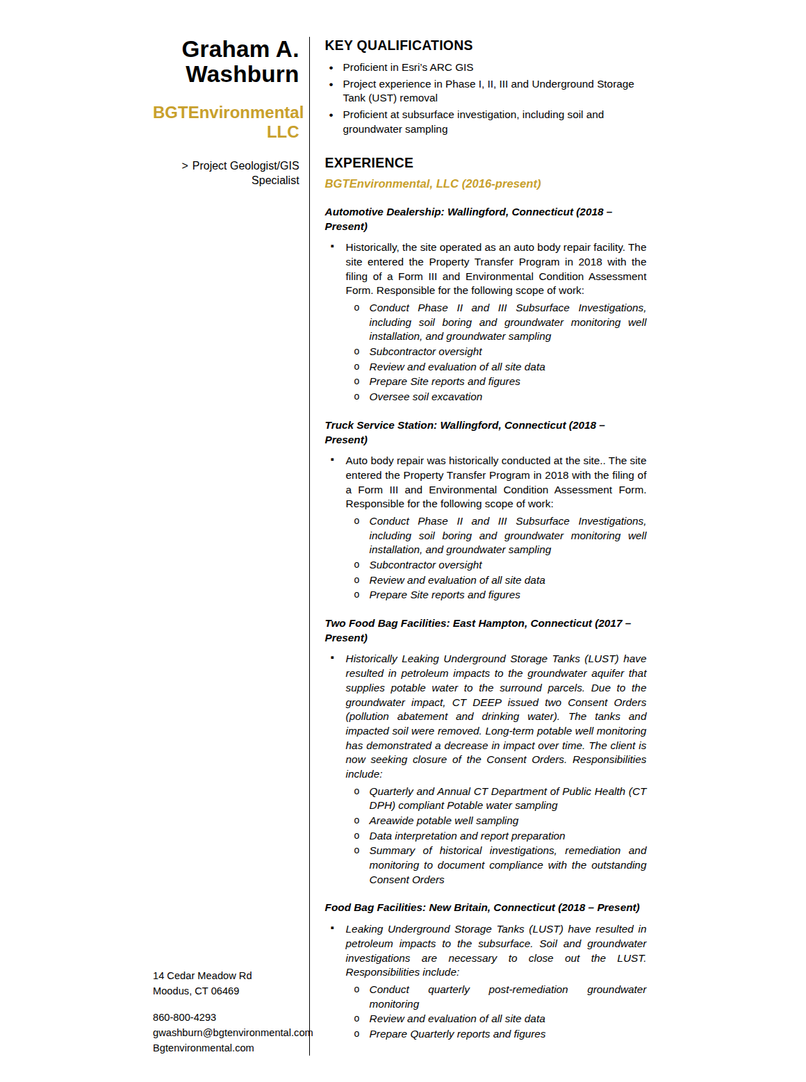Graham A. Washburn
BGTEnvironmental LLC
>Project Geologist/GIS Specialist
14 Cedar Meadow Rd
Moodus, CT 06469
860-800-4293
gwashburn@bgtenvironmental.com
Bgtenvironmental.com
KEY QUALIFICATIONS
Proficient in Esri’s ARC GIS
Project experience in Phase I, II, III and Underground Storage Tank (UST) removal
Proficient at subsurface investigation, including soil and groundwater sampling
EXPERIENCE
BGTEnvironmental, LLC (2016-present)
Automotive Dealership: Wallingford, Connecticut (2018 – Present)
Historically, the site operated as an auto body repair facility. The site entered the Property Transfer Program in 2018 with the filing of a Form III and Environmental Condition Assessment Form. Responsible for the following scope of work:
Conduct Phase II and III Subsurface Investigations, including soil boring and groundwater monitoring well installation, and groundwater sampling
Subcontractor oversight
Review and evaluation of all site data
Prepare Site reports and figures
Oversee soil excavation
Truck Service Station: Wallingford, Connecticut (2018 – Present)
Auto body repair was historically conducted at the site.. The site entered the Property Transfer Program in 2018 with the filing of a Form III and Environmental Condition Assessment Form. Responsible for the following scope of work:
Conduct Phase II and III Subsurface Investigations, including soil boring and groundwater monitoring well installation, and groundwater sampling
Subcontractor oversight
Review and evaluation of all site data
Prepare Site reports and figures
Two Food Bag Facilities: East Hampton, Connecticut (2017 – Present)
Historically Leaking Underground Storage Tanks (LUST) have resulted in petroleum impacts to the groundwater aquifer that supplies potable water to the surround parcels. Due to the groundwater impact, CT DEEP issued two Consent Orders (pollution abatement and drinking water). The tanks and impacted soil were removed. Long-term potable well monitoring has demonstrated a decrease in impact over time. The client is now seeking closure of the Consent Orders. Responsibilities include:
Quarterly and Annual CT Department of Public Health (CT DPH) compliant Potable water sampling
Areawide potable well sampling
Data interpretation and report preparation
Summary of historical investigations, remediation and monitoring to document compliance with the outstanding Consent Orders
Food Bag Facilities: New Britain, Connecticut (2018 – Present)
Leaking Underground Storage Tanks (LUST) have resulted in petroleum impacts to the subsurface. Soil and groundwater investigations are necessary to close out the LUST. Responsibilities include:
Conduct quarterly post-remediation groundwater monitoring
Review and evaluation of all site data
Prepare Quarterly reports and figures